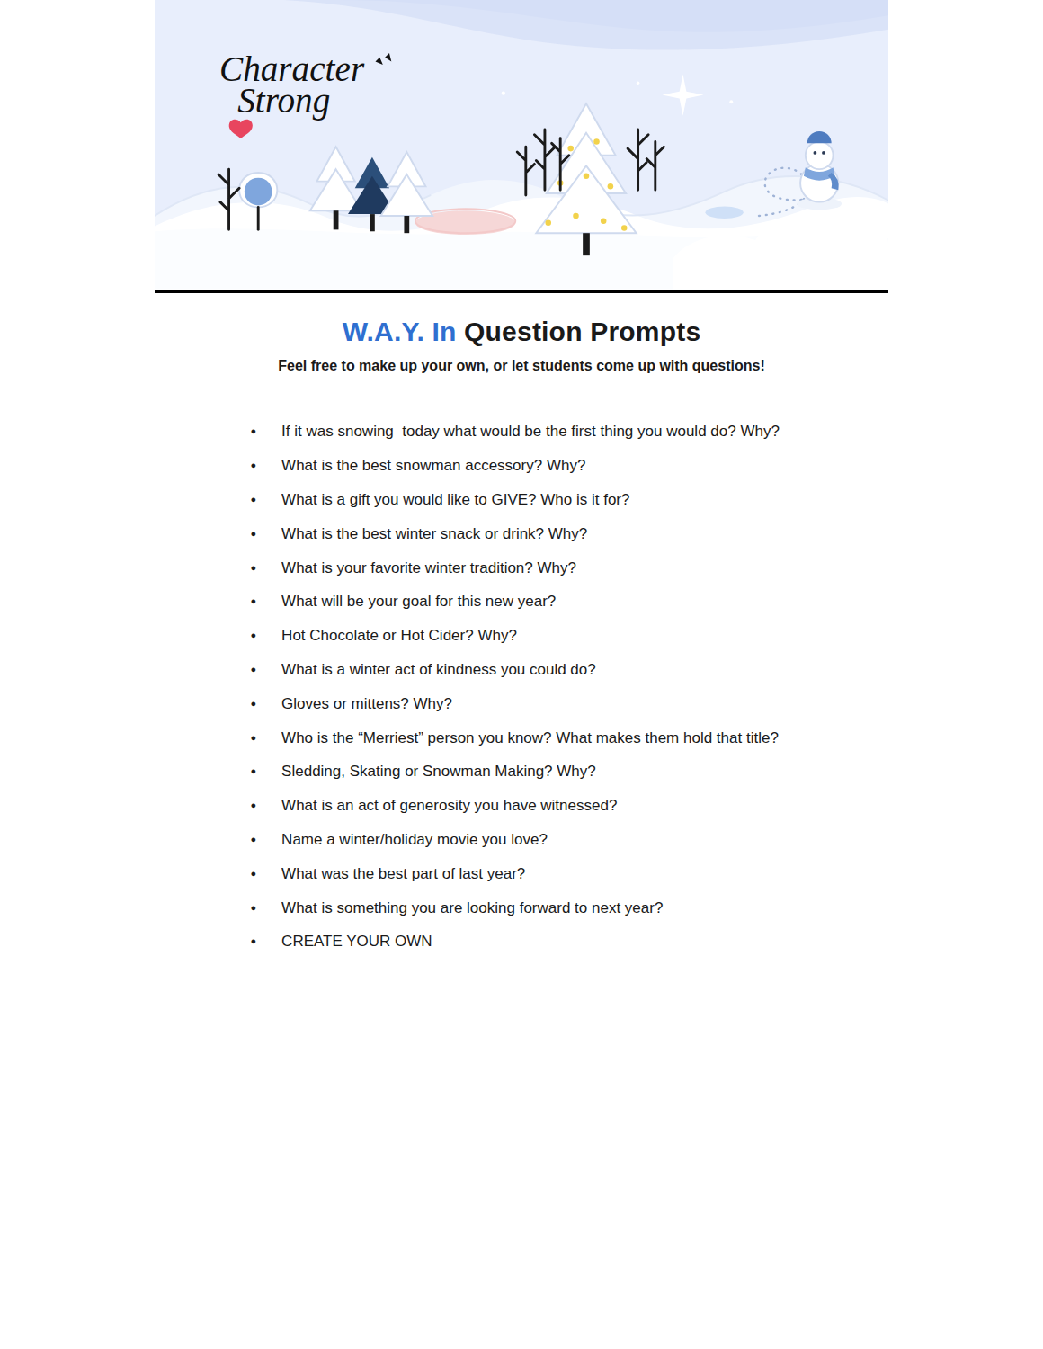Character Strong
W.A.Y. In Question Prompts
Feel free to make up your own, or let students come up with questions!
If it was snowing today what would be the first thing you would do? Why?
What is the best snowman accessory? Why?
What is a gift you would like to GIVE? Who is it for?
What is the best winter snack or drink? Why?
What is your favorite winter tradition? Why?
What will be your goal for this new year?
Hot Chocolate or Hot Cider? Why?
What is a winter act of kindness you could do?
Gloves or mittens? Why?
Who is the “Merriest” person you know? What makes them hold that title?
Sledding, Skating or Snowman Making? Why?
What is an act of generosity you have witnessed?
Name a winter/holiday movie you love?
What was the best part of last year?
What is something you are looking forward to next year?
CREATE YOUR OWN